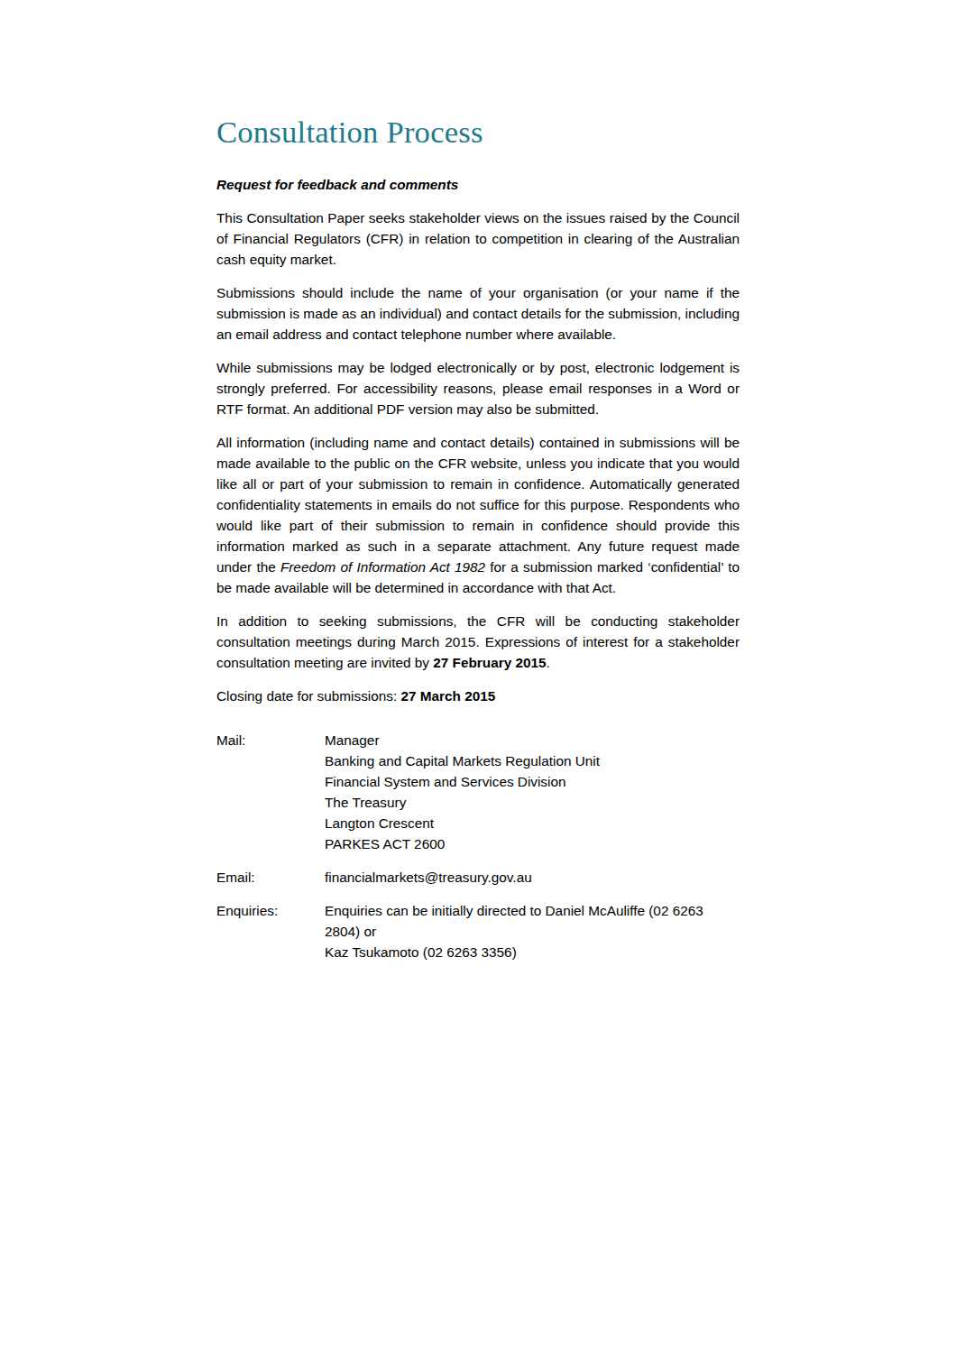Consultation Process
Request for feedback and comments
This Consultation Paper seeks stakeholder views on the issues raised by the Council of Financial Regulators (CFR) in relation to competition in clearing of the Australian cash equity market.
Submissions should include the name of your organisation (or your name if the submission is made as an individual) and contact details for the submission, including an email address and contact telephone number where available.
While submissions may be lodged electronically or by post, electronic lodgement is strongly preferred. For accessibility reasons, please email responses in a Word or RTF format. An additional PDF version may also be submitted.
All information (including name and contact details) contained in submissions will be made available to the public on the CFR website, unless you indicate that you would like all or part of your submission to remain in confidence. Automatically generated confidentiality statements in emails do not suffice for this purpose. Respondents who would like part of their submission to remain in confidence should provide this information marked as such in a separate attachment. Any future request made under the Freedom of Information Act 1982 for a submission marked ‘confidential’ to be made available will be determined in accordance with that Act.
In addition to seeking submissions, the CFR will be conducting stakeholder consultation meetings during March 2015. Expressions of interest for a stakeholder consultation meeting are invited by 27 February 2015.
Closing date for submissions: 27 March 2015
| Mail: | Manager Banking and Capital Markets Regulation Unit Financial System and Services Division The Treasury Langton Crescent PARKES ACT 2600 |
| Email: | financialmarkets@treasury.gov.au |
| Enquiries: | Enquiries can be initially directed to Daniel McAuliffe (02 6263 2804) or Kaz Tsukamoto (02 6263 3356) |